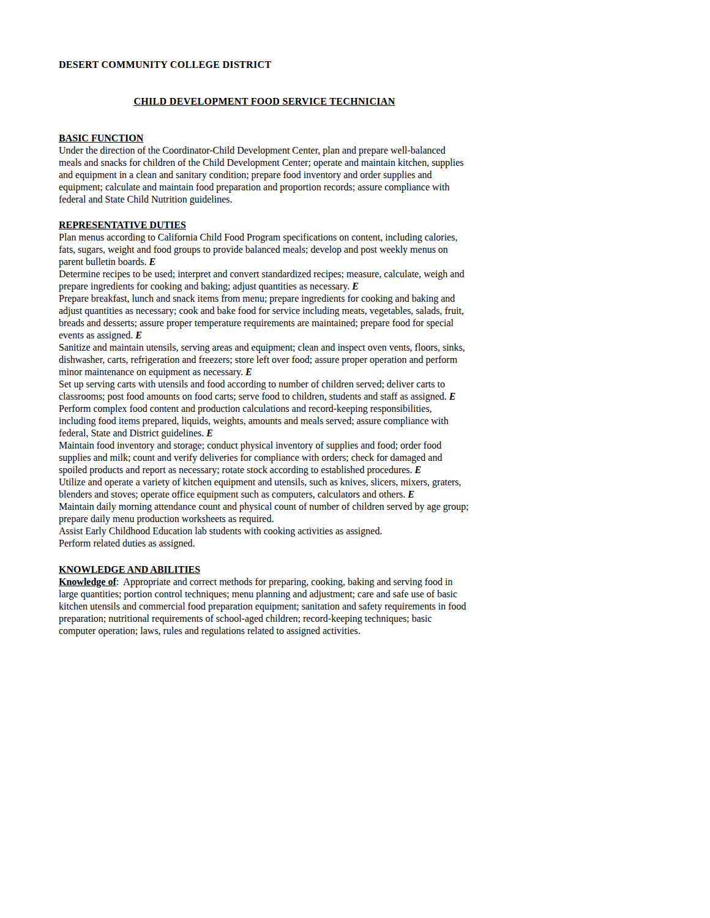DESERT COMMUNITY COLLEGE DISTRICT
CHILD DEVELOPMENT FOOD SERVICE TECHNICIAN
BASIC FUNCTION
Under the direction of the Coordinator-Child Development Center, plan and prepare well-balanced meals and snacks for children of the Child Development Center; operate and maintain kitchen, supplies and equipment in a clean and sanitary condition; prepare food inventory and order supplies and equipment; calculate and maintain food preparation and proportion records; assure compliance with federal and State Child Nutrition guidelines.
REPRESENTATIVE DUTIES
Plan menus according to California Child Food Program specifications on content, including calories, fats, sugars, weight and food groups to provide balanced meals; develop and post weekly menus on parent bulletin boards. E
Determine recipes to be used; interpret and convert standardized recipes; measure, calculate, weigh and prepare ingredients for cooking and baking; adjust quantities as necessary. E
Prepare breakfast, lunch and snack items from menu; prepare ingredients for cooking and baking and adjust quantities as necessary; cook and bake food for service including meats, vegetables, salads, fruit, breads and desserts; assure proper temperature requirements are maintained; prepare food for special events as assigned. E
Sanitize and maintain utensils, serving areas and equipment; clean and inspect oven vents, floors, sinks, dishwasher, carts, refrigeration and freezers; store left over food; assure proper operation and perform minor maintenance on equipment as necessary. E
Set up serving carts with utensils and food according to number of children served; deliver carts to classrooms; post food amounts on food carts; serve food to children, students and staff as assigned. E
Perform complex food content and production calculations and record-keeping responsibilities, including food items prepared, liquids, weights, amounts and meals served; assure compliance with federal, State and District guidelines. E
Maintain food inventory and storage; conduct physical inventory of supplies and food; order food supplies and milk; count and verify deliveries for compliance with orders; check for damaged and spoiled products and report as necessary; rotate stock according to established procedures. E
Utilize and operate a variety of kitchen equipment and utensils, such as knives, slicers, mixers, graters, blenders and stoves; operate office equipment such as computers, calculators and others. E
Maintain daily morning attendance count and physical count of number of children served by age group; prepare daily menu production worksheets as required.
Assist Early Childhood Education lab students with cooking activities as assigned.
Perform related duties as assigned.
KNOWLEDGE AND ABILITIES
Knowledge of: Appropriate and correct methods for preparing, cooking, baking and serving food in large quantities; portion control techniques; menu planning and adjustment; care and safe use of basic kitchen utensils and commercial food preparation equipment; sanitation and safety requirements in food preparation; nutritional requirements of school-aged children; record-keeping techniques; basic computer operation; laws, rules and regulations related to assigned activities.